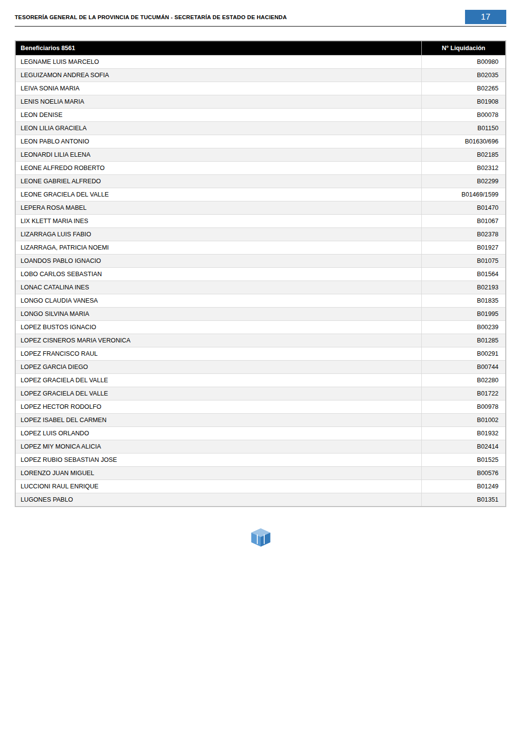Tesorería General de la Provincia de Tucumán - Secretaría de Estado de Hacienda
17
| Beneficiarios 8561 | N° Liquidación |
| --- | --- |
| LEGNAME LUIS MARCELO | B00980 |
| LEGUIZAMON ANDREA SOFIA | B02035 |
| LEIVA SONIA MARIA | B02265 |
| LENIS NOELIA MARIA | B01908 |
| LEON DENISE | B00078 |
| LEON LILIA GRACIELA | B01150 |
| LEON PABLO ANTONIO | B01630/696 |
| LEONARDI LILIA ELENA | B02185 |
| LEONE ALFREDO ROBERTO | B02312 |
| LEONE GABRIEL ALFREDO | B02299 |
| LEONE GRACIELA DEL VALLE | B01469/1599 |
| LEPERA ROSA MABEL | B01470 |
| LIX KLETT MARIA INES | B01067 |
| LIZARRAGA LUIS FABIO | B02378 |
| LIZARRAGA, PATRICIA NOEMI | B01927 |
| LOANDOS PABLO IGNACIO | B01075 |
| LOBO CARLOS SEBASTIAN | B01564 |
| LONAC CATALINA INES | B02193 |
| LONGO CLAUDIA VANESA | B01835 |
| LONGO SILVINA MARIA | B01995 |
| LOPEZ BUSTOS IGNACIO | B00239 |
| LOPEZ CISNEROS MARIA VERONICA | B01285 |
| LOPEZ FRANCISCO RAUL | B00291 |
| LOPEZ GARCIA DIEGO | B00744 |
| LOPEZ GRACIELA DEL VALLE | B02280 |
| LOPEZ GRACIELA DEL VALLE | B01722 |
| LOPEZ HECTOR RODOLFO | B00978 |
| LOPEZ ISABEL DEL CARMEN | B01002 |
| LOPEZ LUIS ORLANDO | B01932 |
| LOPEZ MIY MONICA ALICIA | B02414 |
| LOPEZ RUBIO SEBASTIAN JOSE | B01525 |
| LORENZO JUAN MIGUEL | B00576 |
| LUCCIONI RAUL ENRIQUE | B01249 |
| LUGONES PABLO | B01351 |